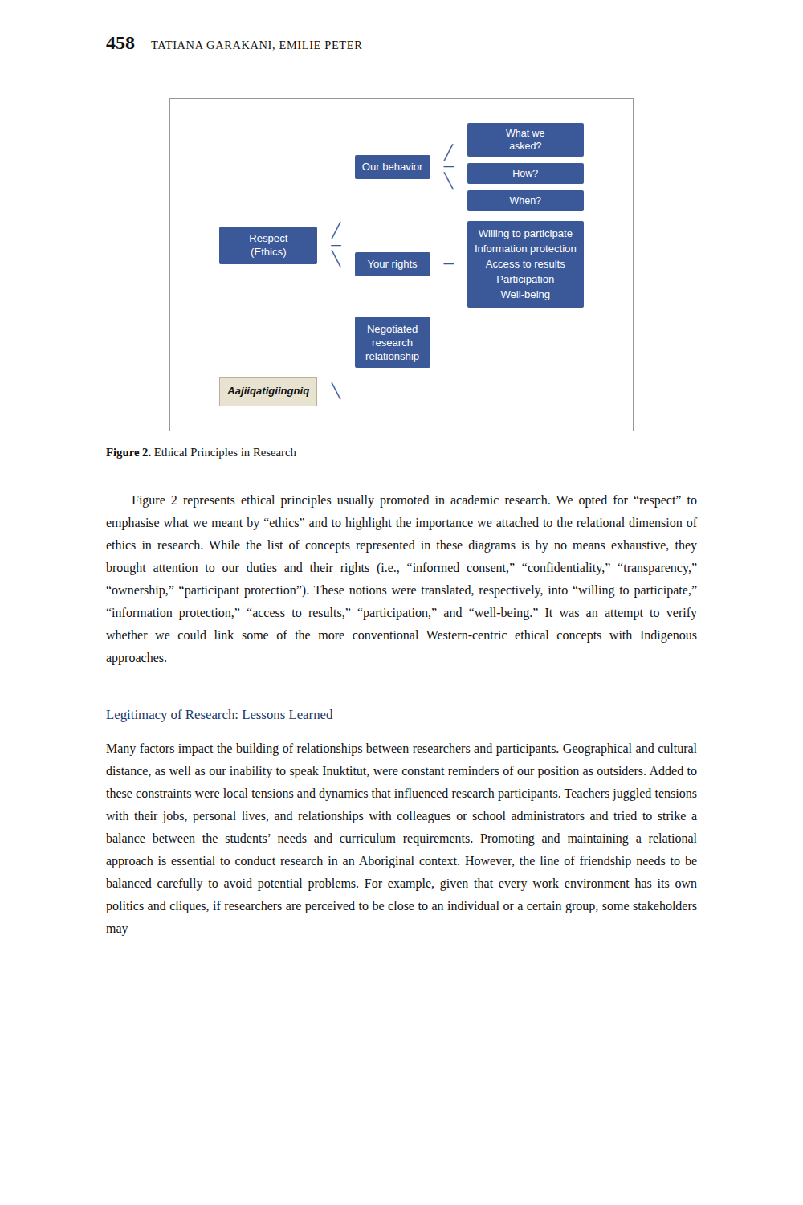458 Tatiana Garakani, Emilie Peter
| Respect (Ethics) | ╱ ─ ╲ | Our behavior | ╱ ─ ╲ | What we asked? How? When? |
| Your rights | ─ | Willing to participate Information protection Access to results Participation Well-being |
| Negotiated research relationship | | |
| Aajiiqatigiingniq | ╲ | |
Figure 2. Ethical Principles in Research
Figure 2 represents ethical principles usually promoted in academic research. We opted for “respect” to emphasise what we meant by “ethics” and to highlight the importance we attached to the relational dimension of ethics in research. While the list of concepts represented in these diagrams is by no means exhaustive, they brought attention to our duties and their rights (i.e., “informed consent,” “confidentiality,” “transparency,” “ownership,” “participant protection”). These notions were translated, respectively, into “willing to participate,” “information protection,” “access to results,” “participation,” and “well-being.” It was an attempt to verify whether we could link some of the more conventional Western-centric ethical concepts with Indigenous approaches.
Legitimacy of Research: Lessons Learned
Many factors impact the building of relationships between researchers and participants. Geographical and cultural distance, as well as our inability to speak Inuktitut, were constant reminders of our position as outsiders. Added to these constraints were local tensions and dynamics that influenced research participants. Teachers juggled tensions with their jobs, personal lives, and relationships with colleagues or school administrators and tried to strike a balance between the students’ needs and curriculum requirements. Promoting and maintaining a relational approach is essential to conduct research in an Aboriginal context. However, the line of friendship needs to be balanced carefully to avoid potential problems. For example, given that every work environment has its own politics and cliques, if researchers are perceived to be close to an individual or a certain group, some stakeholders may